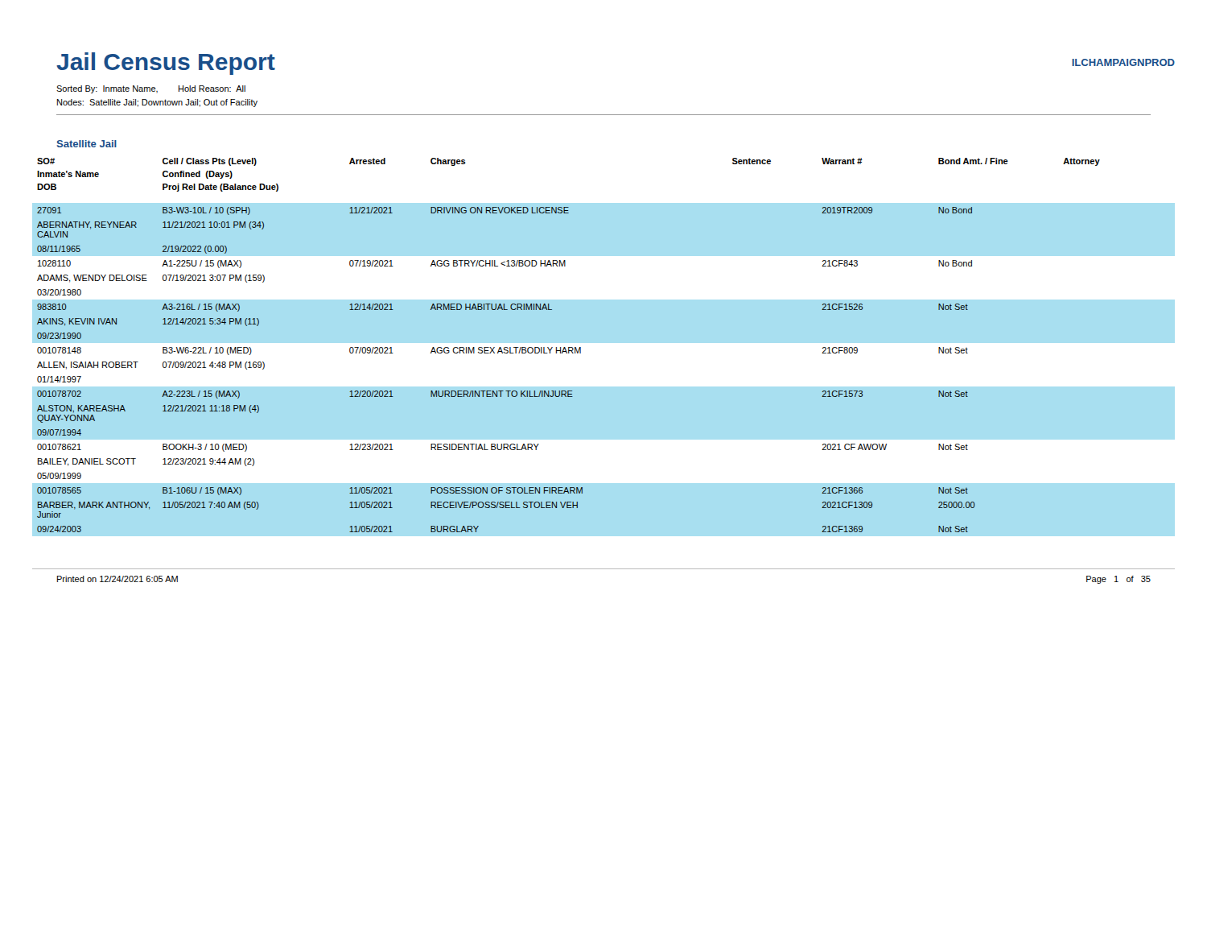ILCHAMPAIGNPROD
Jail Census Report
Sorted By: Inmate Name, Hold Reason: All
Nodes: Satellite Jail; Downtown Jail; Out of Facility
Satellite Jail
| SO# | Cell / Class Pts (Level) | Arrested | Charges | Sentence | Warrant # | Bond Amt. / Fine | Attorney |
| --- | --- | --- | --- | --- | --- | --- | --- |
| Inmate's Name | Confined (Days) | | | | | | |
| DOB | Proj Rel Date (Balance Due) | | | | | | |
| 27091 | B3-W3-10L / 10 (SPH) | 11/21/2021 | DRIVING ON REVOKED LICENSE | | 2019TR2009 | No Bond | |
| ABERNATHY, REYNEAR CALVIN | 11/21/2021 10:01 PM (34) | | | | | | |
| 08/11/1965 | 2/19/2022 (0.00) | | | | | | |
| 1028110 | A1-225U / 15 (MAX) | 07/19/2021 | AGG BTRY/CHIL <13/BOD HARM | | 21CF843 | No Bond | |
| ADAMS, WENDY DELOISE | 07/19/2021 3:07 PM (159) | | | | | | |
| 03/20/1980 | | | | | | | |
| 983810 | A3-216L / 15 (MAX) | 12/14/2021 | ARMED HABITUAL CRIMINAL | | 21CF1526 | Not Set | |
| AKINS, KEVIN IVAN | 12/14/2021 5:34 PM (11) | | | | | | |
| 09/23/1990 | | | | | | | |
| 001078148 | B3-W6-22L / 10 (MED) | 07/09/2021 | AGG CRIM SEX ASLT/BODILY HARM | | 21CF809 | Not Set | |
| ALLEN, ISAIAH ROBERT | 07/09/2021 4:48 PM (169) | | | | | | |
| 01/14/1997 | | | | | | | |
| 001078702 | A2-223L / 15 (MAX) | 12/20/2021 | MURDER/INTENT TO KILL/INJURE | | 21CF1573 | Not Set | |
| ALSTON, KAREASHA QUAY-YONNA | 12/21/2021 11:18 PM (4) | | | | | | |
| 09/07/1994 | | | | | | | |
| 001078621 | BOOKH-3 / 10 (MED) | 12/23/2021 | RESIDENTIAL BURGLARY | | 2021 CF AWOW | Not Set | |
| BAILEY, DANIEL SCOTT | 12/23/2021 9:44 AM (2) | | | | | | |
| 05/09/1999 | | | | | | | |
| 001078565 | B1-106U / 15 (MAX) | 11/05/2021 | POSSESSION OF STOLEN FIREARM | | 21CF1366 | Not Set | |
| BARBER, MARK ANTHONY, Junior | 11/05/2021 7:40 AM (50) | 11/05/2021 | RECEIVE/POSS/SELL STOLEN VEH | | 2021CF1309 | 25000.00 | |
| 09/24/2003 | | 11/05/2021 | BURGLARY | | 21CF1369 | Not Set | |
Printed on 12/24/2021 6:05 AM
Page 1 of 35